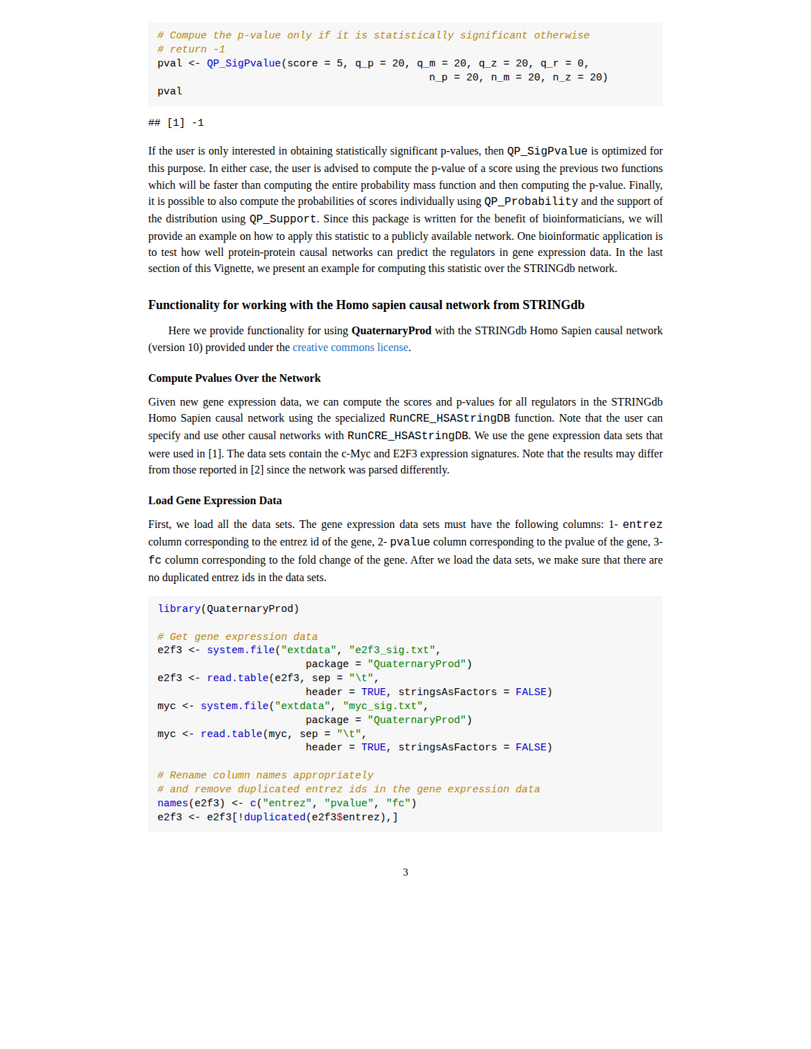# Compue the p-value only if it is statistically significant otherwise
# return -1
pval <- QP_SigPvalue(score = 5, q_p = 20, q_m = 20, q_z = 20, q_r = 0,
                                            n_p = 20, n_m = 20, n_z = 20)
pval
## [1] -1
If the user is only interested in obtaining statistically significant p-values, then QP_SigPvalue is optimized for this purpose. In either case, the user is advised to compute the p-value of a score using the previous two functions which will be faster than computing the entire probability mass function and then computing the p-value. Finally, it is possible to also compute the probabilities of scores individually using QP_Probability and the support of the distribution using QP_Support. Since this package is written for the benefit of bioinformaticians, we will provide an example on how to apply this statistic to a publicly available network. One bioinformatic application is to test how well protein-protein causal networks can predict the regulators in gene expression data. In the last section of this Vignette, we present an example for computing this statistic over the STRINGdb network.
Functionality for working with the Homo sapien causal network from STRINGdb
Here we provide functionality for using QuaternaryProd with the STRINGdb Homo Sapien causal network (version 10) provided under the creative commons license.
Compute Pvalues Over the Network
Given new gene expression data, we can compute the scores and p-values for all regulators in the STRINGdb Homo Sapien causal network using the specialized RunCRE_HSAStringDB function. Note that the user can specify and use other causal networks with RunCRE_HSAStringDB. We use the gene expression data sets that were used in [1]. The data sets contain the c-Myc and E2F3 expression signatures. Note that the results may differ from those reported in [2] since the network was parsed differently.
Load Gene Expression Data
First, we load all the data sets. The gene expression data sets must have the following columns: 1- entrez column corresponding to the entrez id of the gene, 2- pvalue column corresponding to the pvalue of the gene, 3- fc column corresponding to the fold change of the gene. After we load the data sets, we make sure that there are no duplicated entrez ids in the data sets.
library(QuaternaryProd)

# Get gene expression data
e2f3 <- system.file("extdata", "e2f3_sig.txt",
                        package = "QuaternaryProd")
e2f3 <- read.table(e2f3, sep = "\t",
                        header = TRUE, stringsAsFactors = FALSE)
myc <- system.file("extdata", "myc_sig.txt",
                        package = "QuaternaryProd")
myc <- read.table(myc, sep = "\t",
                        header = TRUE, stringsAsFactors = FALSE)

# Rename column names appropriately
# and remove duplicated entrez ids in the gene expression data
names(e2f3) <- c("entrez", "pvalue", "fc")
e2f3 <- e2f3[!duplicated(e2f3$entrez),]
3